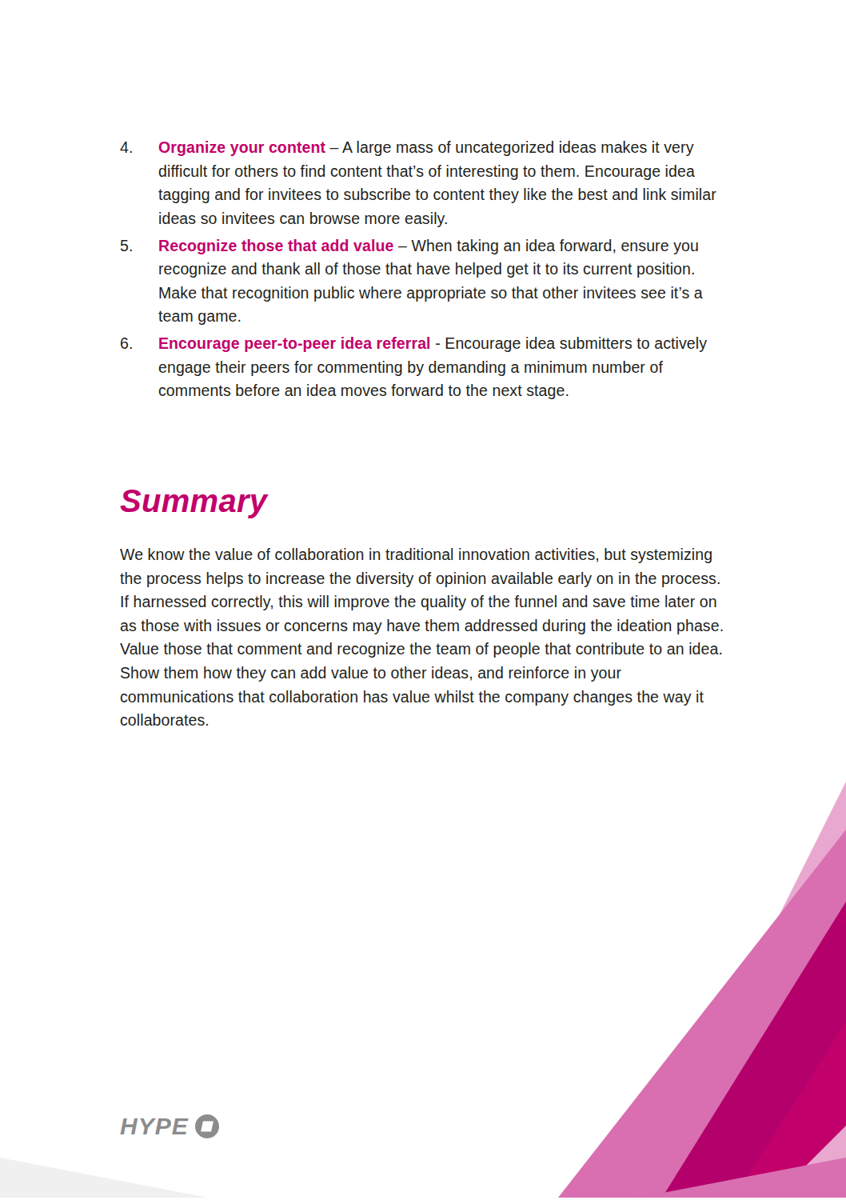Organize your content – A large mass of uncategorized ideas makes it very difficult for others to find content that’s of interesting to them. Encourage idea tagging and for invitees to subscribe to content they like the best and link similar ideas so invitees can browse more easily.
Recognize those that add value – When taking an idea forward, ensure you recognize and thank all of those that have helped get it to its current position. Make that recognition public where appropriate so that other invitees see it’s a team game.
Encourage peer-to-peer idea referral - Encourage idea submitters to actively engage their peers for commenting by demanding a minimum number of comments before an idea moves forward to the next stage.
Summary
We know the value of collaboration in traditional innovation activities, but systemizing the process helps to increase the diversity of opinion available early on in the process. If harnessed correctly, this will improve the quality of the funnel and save time later on as those with issues or concerns may have them addressed during the ideation phase.
Value those that comment and recognize the team of people that contribute to an idea. Show them how they can add value to other ideas, and reinforce in your communications that collaboration has value whilst the company changes the way it collaborates.
HYPE